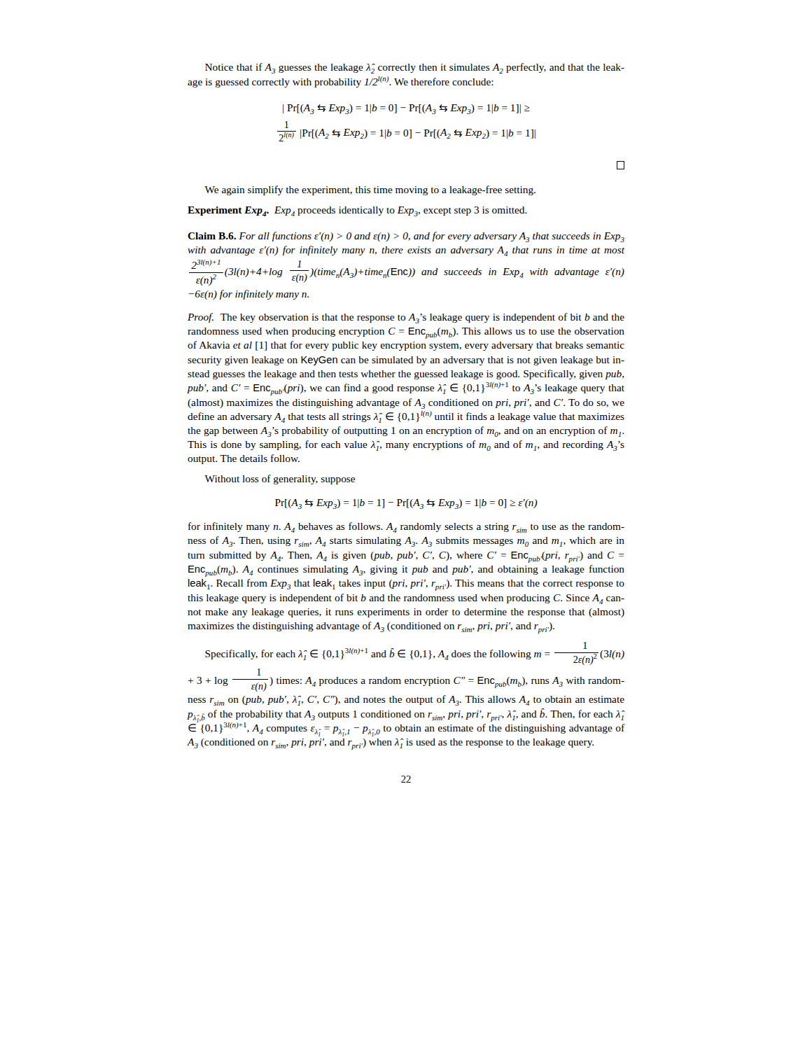Notice that if A3 guesses the leakage λ̂2 correctly then it simulates A2 perfectly, and that the leakage is guessed correctly with probability 1/2l(n). We therefore conclude:
| Pr[(A3 ⇆ Exp3) = 1|b = 0] − Pr[(A3 ⇆ Exp3) = 1|b = 1]| ≥ 12l(n) |Pr[(A2 ⇆ Exp2) = 1|b = 0] − Pr[(A2 ⇆ Exp2) = 1|b = 1]|
We again simplify the experiment, this time moving to a leakage-free setting.
Experiment Exp4. Exp4 proceeds identically to Exp3, except step 3 is omitted.
Claim B.6. For all functions ε′(n) > 0 and ε(n) > 0, and for every adversary A3 that succeeds in Exp3 with advantage ε′(n) for infinitely many n, there exists an adversary A4 that runs in time at most 23l(n)+1 ε(n)2(3l(n)+4+log 1 ε(n))(timen(A3)+timen(Enc)) and succeeds in Exp4 with advantage ε′(n)−6ε(n) for infinitely many n.
Proof. The key observation is that the response to A3’s leakage query is independent of bit b and the randomness used when producing encryption C = Encpub(mb). This allows us to use the observation of Akavia et al [1] that for every public key encryption system, every adversary that breaks semantic security given leakage on KeyGen can be simulated by an adversary that is not given leakage but instead guesses the leakage and then tests whether the guessed leakage is good. Specifically, given pub, pub′, and C′ = Encpub′(pri), we can find a good response λ̂1 ∈ {0,1}3l(n)+1 to A3’s leakage query that (almost) maximizes the distinguishing advantage of A3 conditioned on pri, pri′, and C′. To do so, we define an adversary A4 that tests all strings λ̂1 ∈ {0,1}l(n) until it finds a leakage value that maximizes the gap between A3’s probability of outputting 1 on an encryption of m0, and on an encryption of m1. This is done by sampling, for each value λ̂1, many encryptions of m0 and of m1, and recording A3’s output. The details follow.
Without loss of generality, suppose
Pr[(A3 ⇆ Exp3) = 1|b = 1] − Pr[(A3 ⇆ Exp3) = 1|b = 0] ≥ ε′(n)
for infinitely many n. A4 behaves as follows. A4 randomly selects a string rsim to use as the randomness of A3. Then, using rsim, A4 starts simulating A3. A3 submits messages m0 and m1, which are in turn submitted by A4. Then, A4 is given (pub, pub′, C′, C), where C′ = Encpub′(pri, rpri′) and C = Encpub(mb). A4 continues simulating A3, giving it pub and pub′, and obtaining a leakage function leak1. Recall from Exp3 that leak1 takes input (pri, pri′, rpri′). This means that the correct response to this leakage query is independent of bit b and the randomness used when producing C. Since A4 cannot make any leakage queries, it runs experiments in order to determine the response that (almost) maximizes the distinguishing advantage of A3 (conditioned on rsim, pri, pri′, and rpri′).
Specifically, for each λ̂1 ∈ {0,1}3l(n)+1 and b̂ ∈ {0,1}, A4 does the following m = 12ε(n)2(3l(n) + 3 + log 1 ε(n)) times: A4 produces a random encryption C″ = Encpub(mb), runs A3 with randomness rsim on (pub, pub′, λ̂1, C′, C″), and notes the output of A3. This allows A4 to obtain an estimate pλ̂1,b̂ of the probability that A3 outputs 1 conditioned on rsim, pri, pri′, rpri′, λ̂1, and b̂. Then, for each λ̂1 ∈ {0,1}3l(n)+1, A4 computes ελ̂1 = pλ̂1,1 − pλ̂1,0 to obtain an estimate of the distinguishing advantage of A3 (conditioned on rsim, pri, pri′, and rpri′) when λ̂1 is used as the response to the leakage query.
22